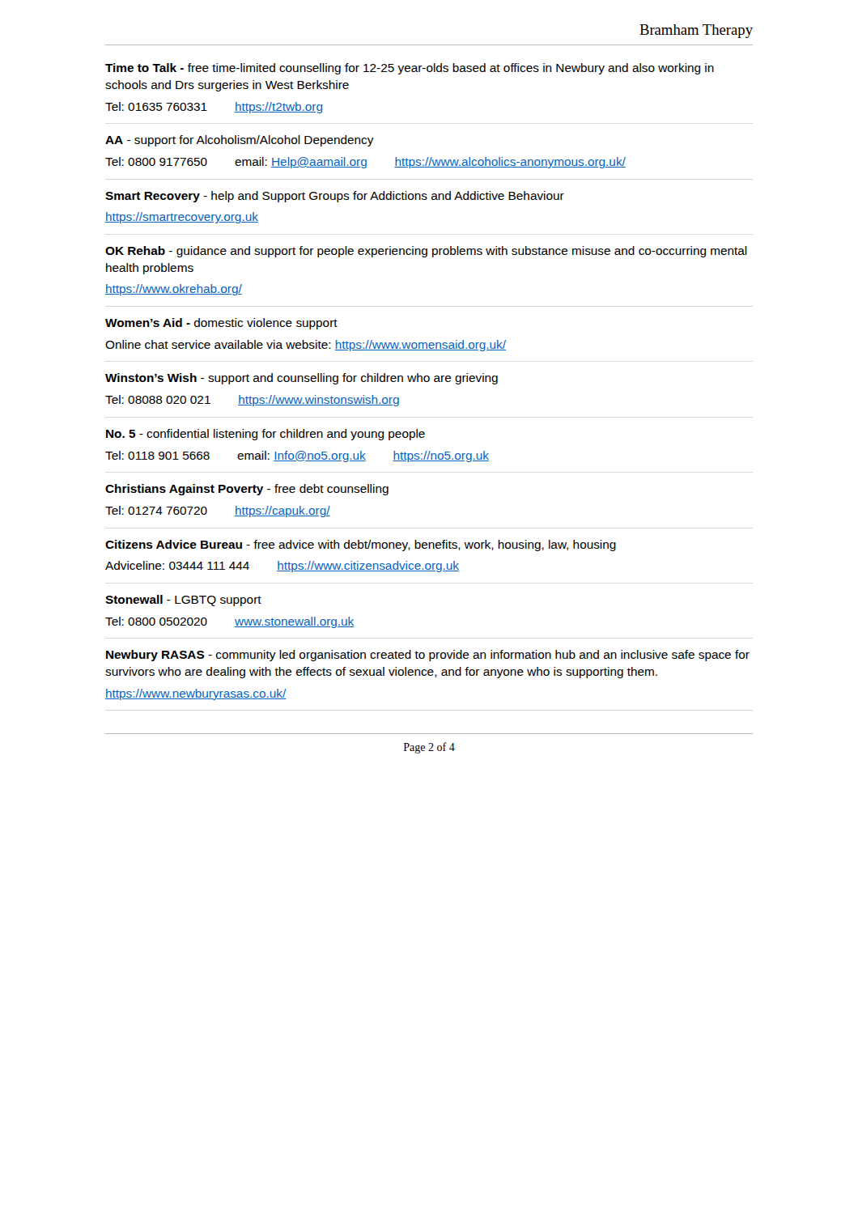Bramham Therapy
Time to Talk - free time-limited counselling for 12-25 year-olds based at offices in Newbury and also working in schools and Drs surgeries in West Berkshire
Tel: 01635 760331 https://t2twb.org
AA - support for Alcoholism/Alcohol Dependency
Tel: 0800 9177650 email: Help@aamail.org https://www.alcoholics-anonymous.org.uk/
Smart Recovery - help and Support Groups for Addictions and Addictive Behaviour
https://smartrecovery.org.uk
OK Rehab - guidance and support for people experiencing problems with substance misuse and co-occurring mental health problems
https://www.okrehab.org/
Women’s Aid - domestic violence support
Online chat service available via website: https://www.womensaid.org.uk/
Winston’s Wish - support and counselling for children who are grieving
Tel: 08088 020 021 https://www.winstonswish.org
No. 5 - confidential listening for children and young people
Tel: 0118 901 5668 email: Info@no5.org.uk https://no5.org.uk
Christians Against Poverty - free debt counselling
Tel: 01274 760720 https://capuk.org/
Citizens Advice Bureau - free advice with debt/money, benefits, work, housing, law, housing
Adviceline: 03444 111 444 https://www.citizensadvice.org.uk
Stonewall - LGBTQ support
Tel: 0800 0502020 www.stonewall.org.uk
Newbury RASAS - community led organisation created to provide an information hub and an inclusive safe space for survivors who are dealing with the effects of sexual violence, and for anyone who is supporting them.
https://www.newburyrasas.co.uk/
Page 2 of 4